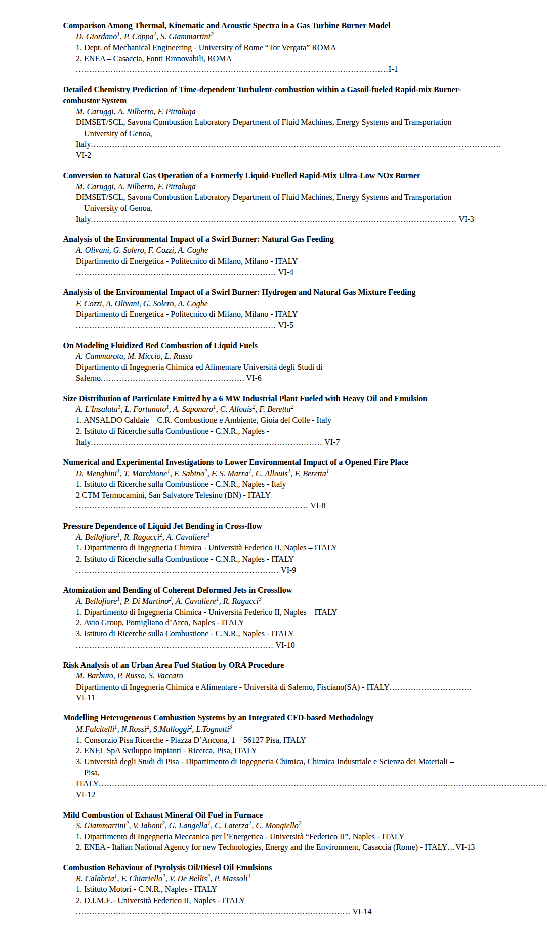Comparison Among Thermal, Kinematic and Acoustic Spectra in a Gas Turbine Burner Model
D. Giordano1, P. Coppa1, S. Giammartini2
1. Dept. of Mechanical Engineering - University of Rome “Tor Vergata” ROMA 2. ENEA – Casaccia, Fonti Rinnovabili, ROMA ..................................................................................................................... I-1
Detailed Chemistry Prediction of Time-dependent Turbulent-combustion within a Gasoil-fueled Rapid-mix Burner-combustor System
M. Caruggi, A. Nilberto, F. Pittaluga
DIMSET/SCL, Savona Combustion Laboratory Department of Fluid Machines, Energy Systems and Transportation University of Genoa, Italy.......................................................................................................................................................... VI-2
Conversion to Natural Gas Operation of a Formerly Liquid-Fuelled Rapid-Mix Ultra-Low NOx Burner
M. Caruggi, A. Nilberto, F. Pittaluga
DIMSET/SCL, Savona Combustion Laboratory Department of Fluid Machines, Energy Systems and Transportation University of Genoa, Italy......................................................................................................................................... VI-3
Analysis of the Environmental Impact of a Swirl Burner: Natural Gas Feeding
A. Olivani, G. Solero, F. Cozzi, A. Coghe
Dipartimento di Energetica - Politecnico di Milano, Milano - ITALY ........................................................................... VI-4
Analysis of the Environmental Impact of a Swirl Burner: Hydrogen and Natural Gas Mixture Feeding
F. Cozzi, A. Olivani, G. Solero, A. Coghe
Dipartimento di Energetica - Politecnico di Milano, Milano - ITALY ........................................................................... VI-5
On Modeling Fluidized Bed Combustion of Liquid Fuels
A. Cammarota, M. Miccio, L. Russo
Dipartimento di Ingegneria Chimica ed Alimentare Università degli Studi di Salerno...................................................... VI-6
Size Distribution of Particulate Emitted by a 6 MW Industrial Plant Fueled with Heavy Oil and Emulsion
A. L'Insalata1, L. Fortunato1, A. Saponaro1, C. Allouis2, F. Beretta2
1. ANSALDO Caldaie – C.R. Combustione e Ambiente, Gioia del Colle - Italy 2. Istituto di Ricerche sulla Combustione - C.N.R., Naples - Italy....................................................................................... VI-7
Numerical and Experimental Investigations to Lower Environmental Impact of a Opened Fire Place
D. Menghini1, T. Marchione1, F. Sabino2, F. S. Marra1, C. Allouis1, F. Beretta1
1. Istituto di Ricerche sulla Combustione - C.N.R., Naples - Italy 2 CTM Termocamini, San Salvatore Telesino (BN) - ITALY ....................................................................................... VI-8
Pressure Dependence of Liquid Jet Bending in Cross-flow
A. Bellofiore1, R. Ragucci2, A. Cavaliere1
1. Dipartimento di Ingegneria Chimica - Università Federico II, Naples – ITALY 2. Istituto di Ricerche sulla Combustione - C.N.R., Naples - ITALY ............................................................................ VI-9
Atomization and Bending of Coherent Deformed Jets in Crossflow
A. Bellofiore1, P. Di Martino2, A. Cavaliere1, R. Ragucci3
1. Dipartimento di Ingegneria Chimica - Università Federico II, Naples – ITALY 2. Avio Group, Pomigliano d’Arco, Naples - ITALY 3. Istituto di Ricerche sulla Combustione - C.N.R., Naples - ITALY .......................................................................... VI-10
Risk Analysis of an Urban Area Fuel Station by ORA Procedure
M. Barbuto, P. Russo, S. Vaccaro
Dipartimento di Ingegneria Chimica e Alimentare - Università di Salerno, Fisciano(SA) - ITALY............................... VI-11
Modelling Heterogeneous Combustion Systems by an Integrated CFD-based Methodology
M.Falcitelli1, N.Rossi2, S.Malloggi2, L.Tognotti3
1. Consorzio Pisa Ricerche - Piazza D’Ancona, 1 – 56127 Pisa, ITALY 2. ENEL SpA Sviluppo Impianti - Ricerca, Pisa, ITALY 3. Università degli Studi di Pisa - Dipartimento di Ingegneria Chimica, Chimica Industriale e Scienza dei Materiali – Pisa, ITALY.......................................................................................................................................................................... VI-12
Mild Combustion of Exhaust Mineral Oil Fuel in Furnace
S. Giammartini2, V. Iaboni2, G. Langella1, C. Laterza1, C. Mongiello2
1. Dipartimento di Ingegneria Meccanica per l’Energetica - Università “Federico II”, Naples - ITALY 2. ENEA - Italian National Agency for new Technologies, Energy and the Environment, Casaccia (Rome) - ITALY... VI-13
Combustion Behaviour of Pyrolysis Oil/Diesel Oil Emulsions
R. Calabria1, F. Chiariello2, V. De Bellis2, P. Massoli1
1. Istituto Motori - C.N.R., Naples - ITALY 2. D.I.M.E.- Università Federico II, Naples - ITALY ....................................................................................................... VI-14